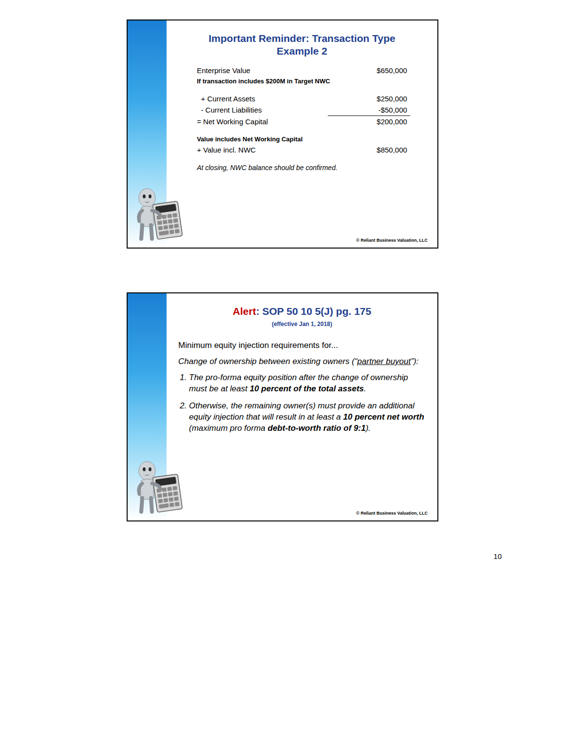Important Reminder: Transaction Type
Example 2
| Enterprise Value | $650,000 |
| If transaction includes $200M in Target NWC |
| + Current Assets | $250,000 |
| - Current Liabilities | -$50,000 |
| = Net Working Capital | $200,000 |
| Value includes Net Working Capital |
| + Value incl. NWC | $850,000 |
| At closing, NWC balance should be confirmed. |
© Reliant Business Valuation, LLC
Alert: SOP 50 10 5(J) pg. 175
(effective Jan 1, 2018)
Minimum equity injection requirements for...
Change of ownership between existing owners (“partner buyout”):
The pro-forma equity position after the change of ownership must be at least 10 percent of the total assets.
Otherwise, the remaining owner(s) must provide an additional equity injection that will result in at least a 10 percent net worth (maximum pro forma debt-to-worth ratio of 9:1).
© Reliant Business Valuation, LLC
10